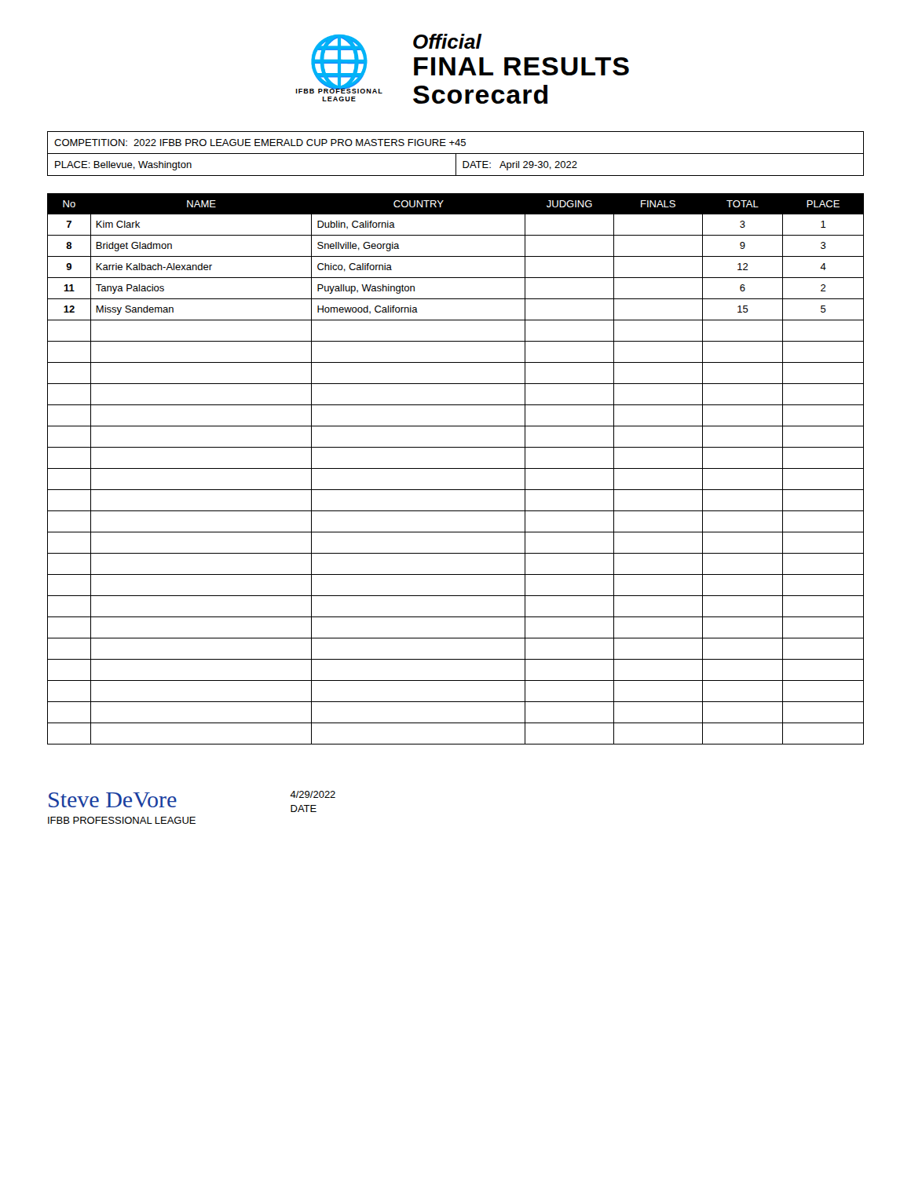🌐
IFBB PROFESSIONAL LEAGUE
Official
FINAL RESULTS
Scorecard
COMPETITION: 2022 IFBB PRO LEAGUE EMERALD CUP PRO MASTERS FIGURE +45
PLACE: Bellevue, Washington
DATE: April 29-30, 2022
| No | NAME | COUNTRY | JUDGING | FINALS | TOTAL | PLACE |
| --- | --- | --- | --- | --- | --- | --- |
| 7 | Kim Clark | Dublin, California | | | 3 | 1 |
| 8 | Bridget Gladmon | Snellville, Georgia | | | 9 | 3 |
| 9 | Karrie Kalbach-Alexander | Chico, California | | | 12 | 4 |
| 11 | Tanya Palacios | Puyallup, Washington | | | 6 | 2 |
| 12 | Missy Sandeman | Homewood, California | | | 15 | 5 |
Steve DeVore
IFBB PROFESSIONAL LEAGUE
4/29/2022
DATE